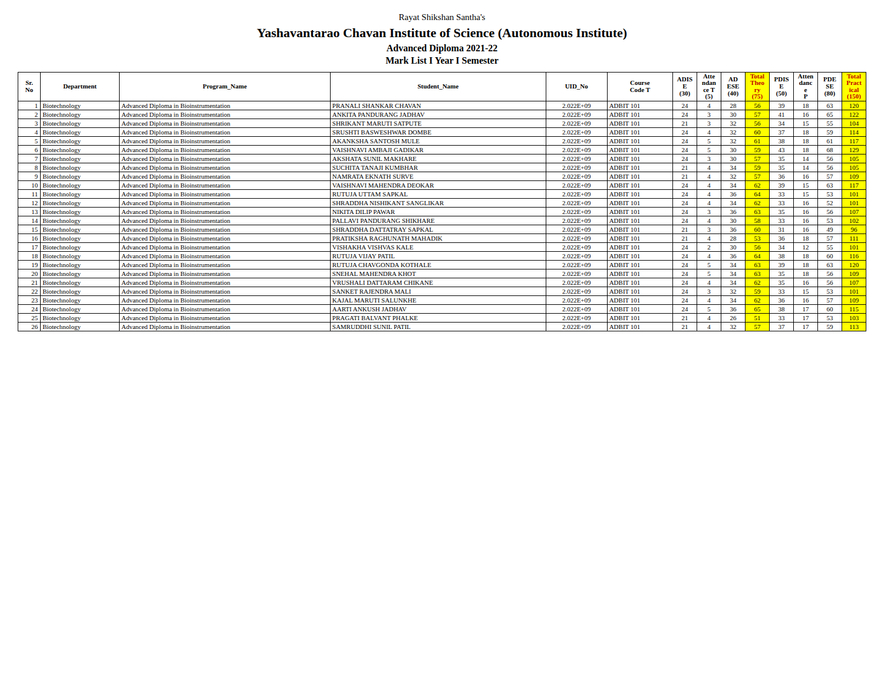Rayat Shikshan Santha's
Yashavantarao Chavan Institute of Science (Autonomous Institute)
Advanced Diploma 2021-22
Mark List I Year I Semester
| Sr. No | Department | Program_Name | Student_Name | UID_No | Course Code T | ADIS E (30) | Atte ndan ce T (5) | AD ESE (40) | Total Theo ry (75) | PDIS E (50) | Atten danc e P | PDE SE (80) | Total Pract ical (150) |
| --- | --- | --- | --- | --- | --- | --- | --- | --- | --- | --- | --- | --- | --- |
| 1 | Biotechnology | Advanced Diploma in Bioinstrumentation | PRANALI SHANKAR CHAVAN | 2.022E+09 | ADBIT 101 | 24 | 4 | 28 | 56 | 39 | 18 | 63 | 120 |
| 2 | Biotechnology | Advanced Diploma in Bioinstrumentation | ANKITA PANDURANG JADHAV | 2.022E+09 | ADBIT 101 | 24 | 3 | 30 | 57 | 41 | 16 | 65 | 122 |
| 3 | Biotechnology | Advanced Diploma in Bioinstrumentation | SHRIKANT MARUTI SATPUTE | 2.022E+09 | ADBIT 101 | 21 | 3 | 32 | 56 | 34 | 15 | 55 | 104 |
| 4 | Biotechnology | Advanced Diploma in Bioinstrumentation | SRUSHTI BASWESHWAR DOMBE | 2.022E+09 | ADBIT 101 | 24 | 4 | 32 | 60 | 37 | 18 | 59 | 114 |
| 5 | Biotechnology | Advanced Diploma in Bioinstrumentation | AKANKSHA SANTOSH MULE | 2.022E+09 | ADBIT 101 | 24 | 5 | 32 | 61 | 38 | 18 | 61 | 117 |
| 6 | Biotechnology | Advanced Diploma in Bioinstrumentation | VAISHNAVI AMBAJI GADIKAR | 2.022E+09 | ADBIT 101 | 24 | 5 | 30 | 59 | 43 | 18 | 68 | 129 |
| 7 | Biotechnology | Advanced Diploma in Bioinstrumentation | AKSHATA SUNIL MAKHARE | 2.022E+09 | ADBIT 101 | 24 | 3 | 30 | 57 | 35 | 14 | 56 | 105 |
| 8 | Biotechnology | Advanced Diploma in Bioinstrumentation | SUCHITA TANAJI KUMBHAR | 2.022E+09 | ADBIT 101 | 21 | 4 | 34 | 59 | 35 | 14 | 56 | 105 |
| 9 | Biotechnology | Advanced Diploma in Bioinstrumentation | NAMRATA EKNATH SURVE | 2.022E+09 | ADBIT 101 | 21 | 4 | 32 | 57 | 36 | 16 | 57 | 109 |
| 10 | Biotechnology | Advanced Diploma in Bioinstrumentation | VAISHNAVI MAHENDRA DEOKAR | 2.022E+09 | ADBIT 101 | 24 | 4 | 34 | 62 | 39 | 15 | 63 | 117 |
| 11 | Biotechnology | Advanced Diploma in Bioinstrumentation | RUTUJA UTTAM SAPKAL | 2.022E+09 | ADBIT 101 | 24 | 4 | 36 | 64 | 33 | 15 | 53 | 101 |
| 12 | Biotechnology | Advanced Diploma in Bioinstrumentation | SHRADDHA NISHIKANT SANGLIKAR | 2.022E+09 | ADBIT 101 | 24 | 4 | 34 | 62 | 33 | 16 | 52 | 101 |
| 13 | Biotechnology | Advanced Diploma in Bioinstrumentation | NIKITA DILIP PAWAR | 2.022E+09 | ADBIT 101 | 24 | 3 | 36 | 63 | 35 | 16 | 56 | 107 |
| 14 | Biotechnology | Advanced Diploma in Bioinstrumentation | PALLAVI PANDURANG SHIKHARE | 2.022E+09 | ADBIT 101 | 24 | 4 | 30 | 58 | 33 | 16 | 53 | 102 |
| 15 | Biotechnology | Advanced Diploma in Bioinstrumentation | SHRADDHA DATTATRAY SAPKAL | 2.022E+09 | ADBIT 101 | 21 | 3 | 36 | 60 | 31 | 16 | 49 | 96 |
| 16 | Biotechnology | Advanced Diploma in Bioinstrumentation | PRATIKSHA RAGHUNATH MAHADIK | 2.022E+09 | ADBIT 101 | 21 | 4 | 28 | 53 | 36 | 18 | 57 | 111 |
| 17 | Biotechnology | Advanced Diploma in Bioinstrumentation | VISHAKHA VISHVAS KALE | 2.022E+09 | ADBIT 101 | 24 | 2 | 30 | 56 | 34 | 12 | 55 | 101 |
| 18 | Biotechnology | Advanced Diploma in Bioinstrumentation | RUTUJA VIJAY PATIL | 2.022E+09 | ADBIT 101 | 24 | 4 | 36 | 64 | 38 | 18 | 60 | 116 |
| 19 | Biotechnology | Advanced Diploma in Bioinstrumentation | RUTUJA CHAVGONDA KOTHALE | 2.022E+09 | ADBIT 101 | 24 | 5 | 34 | 63 | 39 | 18 | 63 | 120 |
| 20 | Biotechnology | Advanced Diploma in Bioinstrumentation | SNEHAL MAHENDRA KHOT | 2.022E+09 | ADBIT 101 | 24 | 5 | 34 | 63 | 35 | 18 | 56 | 109 |
| 21 | Biotechnology | Advanced Diploma in Bioinstrumentation | VRUSHALI DATTARAM CHIKANE | 2.022E+09 | ADBIT 101 | 24 | 4 | 34 | 62 | 35 | 16 | 56 | 107 |
| 22 | Biotechnology | Advanced Diploma in Bioinstrumentation | SANKET RAJENDRA MALI | 2.022E+09 | ADBIT 101 | 24 | 3 | 32 | 59 | 33 | 15 | 53 | 101 |
| 23 | Biotechnology | Advanced Diploma in Bioinstrumentation | KAJAL MARUTI SALUNKHE | 2.022E+09 | ADBIT 101 | 24 | 4 | 34 | 62 | 36 | 16 | 57 | 109 |
| 24 | Biotechnology | Advanced Diploma in Bioinstrumentation | AARTI ANKUSH JADHAV | 2.022E+09 | ADBIT 101 | 24 | 5 | 36 | 65 | 38 | 17 | 60 | 115 |
| 25 | Biotechnology | Advanced Diploma in Bioinstrumentation | PRAGATI BALVANT PHALKE | 2.022E+09 | ADBIT 101 | 21 | 4 | 26 | 51 | 33 | 17 | 53 | 103 |
| 26 | Biotechnology | Advanced Diploma in Bioinstrumentation | SAMRUDDHI SUNIL PATIL | 2.022E+09 | ADBIT 101 | 21 | 4 | 32 | 57 | 37 | 17 | 59 | 113 |